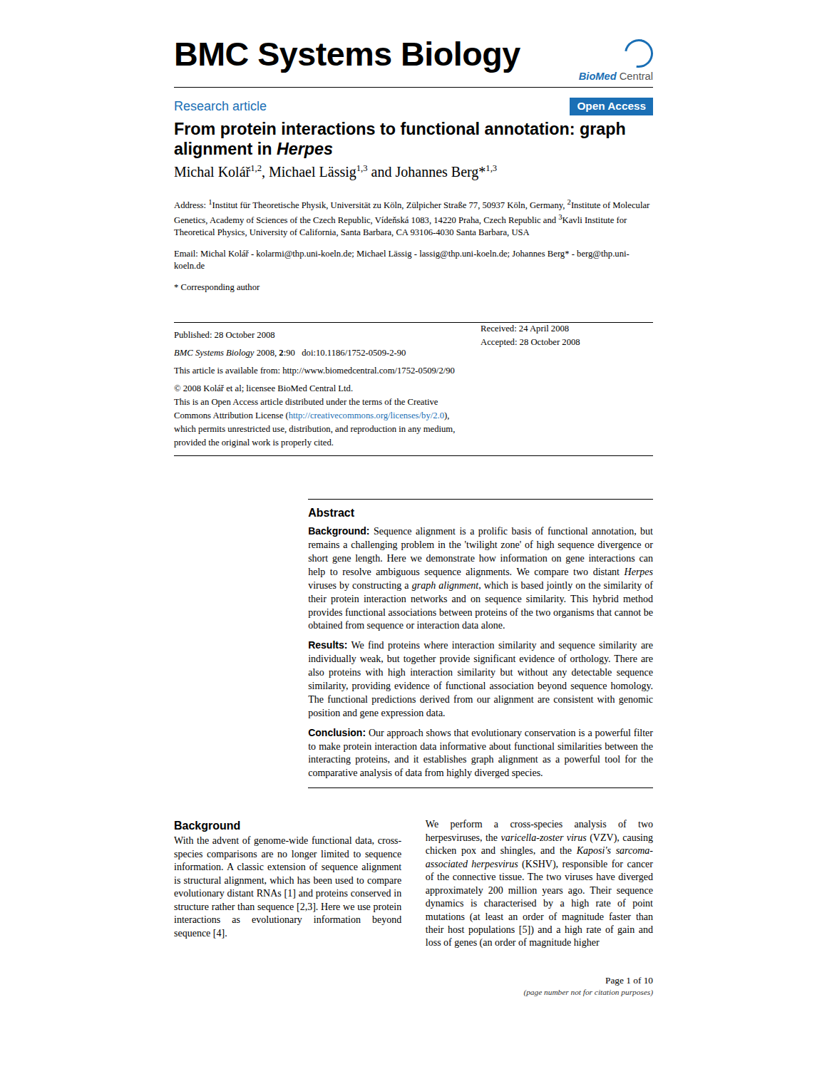BMC Systems Biology
BioMed Central
Research article
Open Access
From protein interactions to functional annotation: graph alignment in Herpes
Michal Kolář1,2, Michael Lässig1,3 and Johannes Berg*1,3
Address: 1Institut für Theoretische Physik, Universität zu Köln, Zülpicher Straße 77, 50937 Köln, Germany, 2Institute of Molecular Genetics, Academy of Sciences of the Czech Republic, Vídeňská 1083, 14220 Praha, Czech Republic and 3Kavli Institute for Theoretical Physics, University of California, Santa Barbara, CA 93106-4030 Santa Barbara, USA
Email: Michal Kolář - kolarmi@thp.uni-koeln.de; Michael Lässig - lassig@thp.uni-koeln.de; Johannes Berg* - berg@thp.uni-koeln.de
* Corresponding author
Published: 28 October 2008
BMC Systems Biology 2008, 2:90 doi:10.1186/1752-0509-2-90
This article is available from: http://www.biomedcentral.com/1752-0509/2/90
© 2008 Kolář et al; licensee BioMed Central Ltd.
This is an Open Access article distributed under the terms of the Creative Commons Attribution License (http://creativecommons.org/licenses/by/2.0), which permits unrestricted use, distribution, and reproduction in any medium, provided the original work is properly cited.
Received: 24 April 2008
Accepted: 28 October 2008
Abstract
Background: Sequence alignment is a prolific basis of functional annotation, but remains a challenging problem in the 'twilight zone' of high sequence divergence or short gene length. Here we demonstrate how information on gene interactions can help to resolve ambiguous sequence alignments. We compare two distant Herpes viruses by constructing a graph alignment, which is based jointly on the similarity of their protein interaction networks and on sequence similarity. This hybrid method provides functional associations between proteins of the two organisms that cannot be obtained from sequence or interaction data alone.
Results: We find proteins where interaction similarity and sequence similarity are individually weak, but together provide significant evidence of orthology. There are also proteins with high interaction similarity but without any detectable sequence similarity, providing evidence of functional association beyond sequence homology. The functional predictions derived from our alignment are consistent with genomic position and gene expression data.
Conclusion: Our approach shows that evolutionary conservation is a powerful filter to make protein interaction data informative about functional similarities between the interacting proteins, and it establishes graph alignment as a powerful tool for the comparative analysis of data from highly diverged species.
Background
With the advent of genome-wide functional data, cross-species comparisons are no longer limited to sequence information. A classic extension of sequence alignment is structural alignment, which has been used to compare evolutionary distant RNAs [1] and proteins conserved in structure rather than sequence [2,3]. Here we use protein interactions as evolutionary information beyond sequence [4].
We perform a cross-species analysis of two herpesviruses, the varicella-zoster virus (VZV), causing chicken pox and shingles, and the Kaposi's sarcoma-associated herpesvirus (KSHV), responsible for cancer of the connective tissue. The two viruses have diverged approximately 200 million years ago. Their sequence dynamics is characterised by a high rate of point mutations (at least an order of magnitude faster than their host populations [5]) and a high rate of gain and loss of genes (an order of magnitude higher
Page 1 of 10
(page number not for citation purposes)